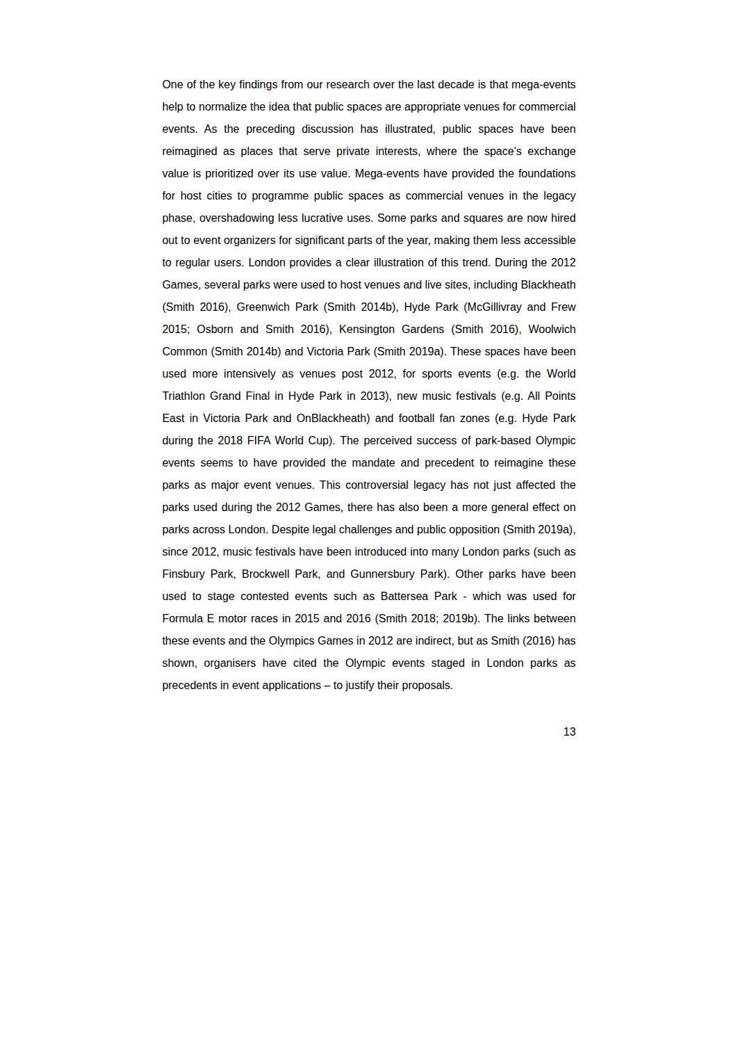One of the key findings from our research over the last decade is that mega-events help to normalize the idea that public spaces are appropriate venues for commercial events. As the preceding discussion has illustrated, public spaces have been reimagined as places that serve private interests, where the space's exchange value is prioritized over its use value. Mega-events have provided the foundations for host cities to programme public spaces as commercial venues in the legacy phase, overshadowing less lucrative uses. Some parks and squares are now hired out to event organizers for significant parts of the year, making them less accessible to regular users. London provides a clear illustration of this trend. During the 2012 Games, several parks were used to host venues and live sites, including Blackheath (Smith 2016), Greenwich Park (Smith 2014b), Hyde Park (McGillivray and Frew 2015; Osborn and Smith 2016), Kensington Gardens (Smith 2016), Woolwich Common (Smith 2014b) and Victoria Park (Smith 2019a). These spaces have been used more intensively as venues post 2012, for sports events (e.g. the World Triathlon Grand Final in Hyde Park in 2013), new music festivals (e.g. All Points East in Victoria Park and OnBlackheath) and football fan zones (e.g. Hyde Park during the 2018 FIFA World Cup). The perceived success of park-based Olympic events seems to have provided the mandate and precedent to reimagine these parks as major event venues. This controversial legacy has not just affected the parks used during the 2012 Games, there has also been a more general effect on parks across London. Despite legal challenges and public opposition (Smith 2019a), since 2012, music festivals have been introduced into many London parks (such as Finsbury Park, Brockwell Park, and Gunnersbury Park). Other parks have been used to stage contested events such as Battersea Park - which was used for Formula E motor races in 2015 and 2016 (Smith 2018; 2019b). The links between these events and the Olympics Games in 2012 are indirect, but as Smith (2016) has shown, organisers have cited the Olympic events staged in London parks as precedents in event applications – to justify their proposals.
13